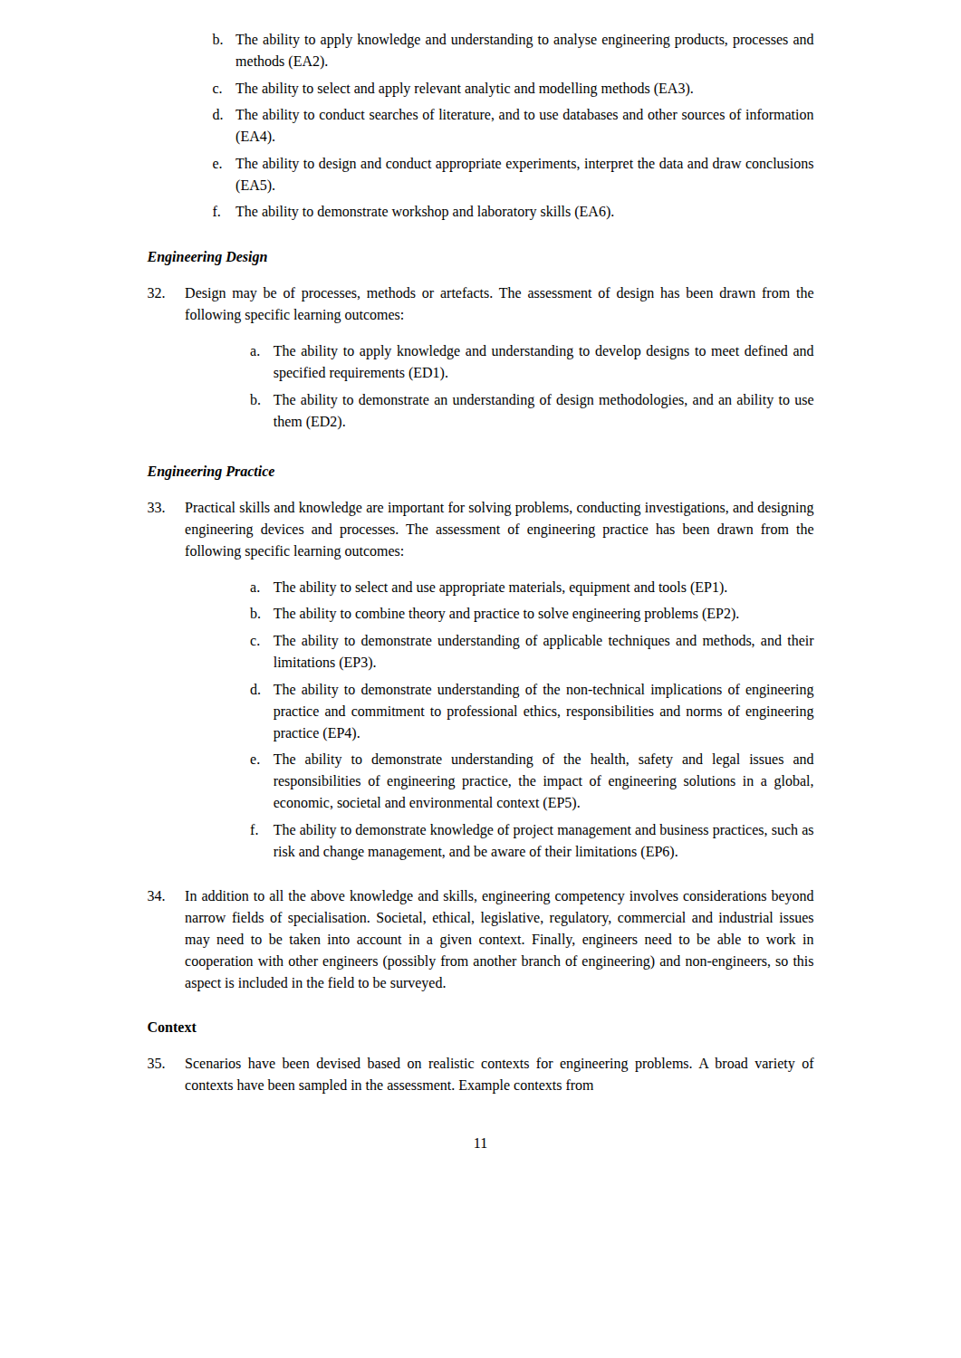b. The ability to apply knowledge and understanding to analyse engineering products, processes and methods (EA2).
c. The ability to select and apply relevant analytic and modelling methods (EA3).
d. The ability to conduct searches of literature, and to use databases and other sources of information (EA4).
e. The ability to design and conduct appropriate experiments, interpret the data and draw conclusions (EA5).
f. The ability to demonstrate workshop and laboratory skills (EA6).
Engineering Design
32. Design may be of processes, methods or artefacts. The assessment of design has been drawn from the following specific learning outcomes:
a. The ability to apply knowledge and understanding to develop designs to meet defined and specified requirements (ED1).
b. The ability to demonstrate an understanding of design methodologies, and an ability to use them (ED2).
Engineering Practice
33. Practical skills and knowledge are important for solving problems, conducting investigations, and designing engineering devices and processes. The assessment of engineering practice has been drawn from the following specific learning outcomes:
a. The ability to select and use appropriate materials, equipment and tools (EP1).
b. The ability to combine theory and practice to solve engineering problems (EP2).
c. The ability to demonstrate understanding of applicable techniques and methods, and their limitations (EP3).
d. The ability to demonstrate understanding of the non-technical implications of engineering practice and commitment to professional ethics, responsibilities and norms of engineering practice (EP4).
e. The ability to demonstrate understanding of the health, safety and legal issues and responsibilities of engineering practice, the impact of engineering solutions in a global, economic, societal and environmental context (EP5).
f. The ability to demonstrate knowledge of project management and business practices, such as risk and change management, and be aware of their limitations (EP6).
34. In addition to all the above knowledge and skills, engineering competency involves considerations beyond narrow fields of specialisation. Societal, ethical, legislative, regulatory, commercial and industrial issues may need to be taken into account in a given context. Finally, engineers need to be able to work in cooperation with other engineers (possibly from another branch of engineering) and non-engineers, so this aspect is included in the field to be surveyed.
Context
35. Scenarios have been devised based on realistic contexts for engineering problems. A broad variety of contexts have been sampled in the assessment. Example contexts from
11